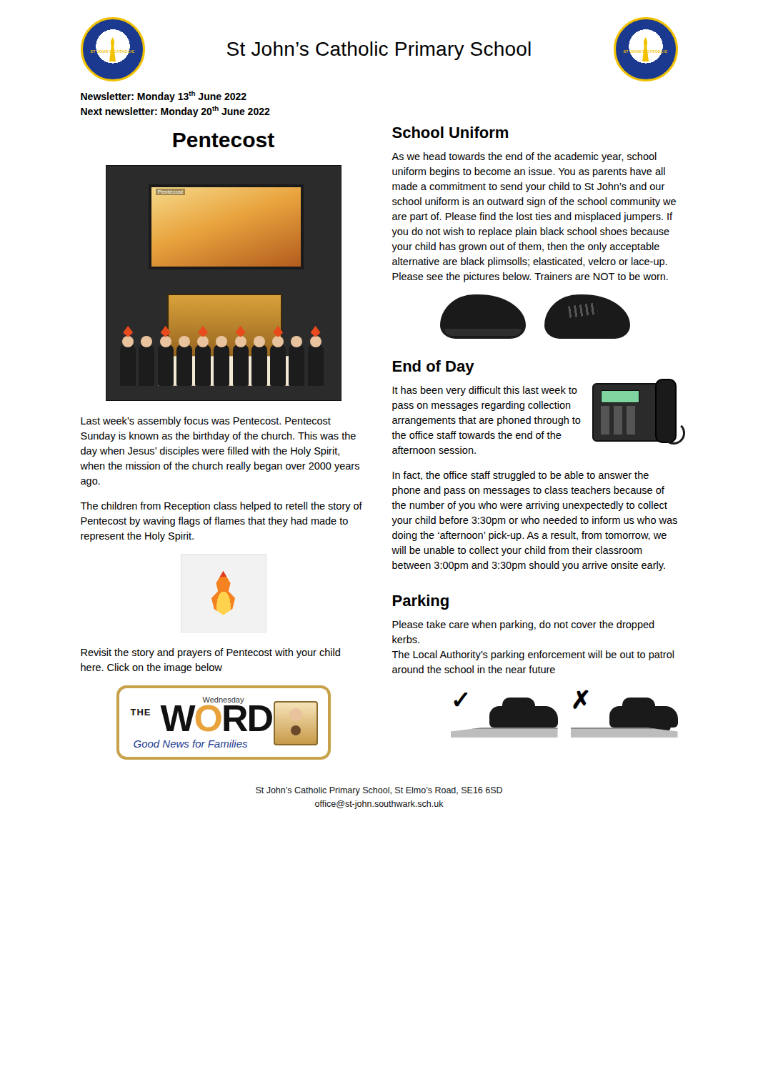St John’s Catholic Primary School
Newsletter: Monday 13th June 2022
Next newsletter: Monday 20th June 2022
Pentecost
Pentecost
Last week’s assembly focus was Pentecost. Pentecost Sunday is known as the birthday of the church. This was the day when Jesus’ disciples were filled with the Holy Spirit, when the mission of the church really began over 2000 years ago.
The children from Reception class helped to retell the story of Pentecost by waving flags of flames that they had made to represent the Holy Spirit.
Revisit the story and prayers of Pentecost with your child here. Click on the image below
Wednesday
THE
WORD
Good News for Families
School Uniform
As we head towards the end of the academic year, school uniform begins to become an issue. You as parents have all made a commitment to send your child to St John’s and our school uniform is an outward sign of the school community we are part of. Please find the lost ties and misplaced jumpers. If you do not wish to replace plain black school shoes because your child has grown out of them, then the only acceptable alternative are black plimsolls; elasticated, velcro or lace-up. Please see the pictures below. Trainers are NOT to be worn.
End of Day
It has been very difficult this last week to pass on messages regarding collection arrangements that are phoned through to the office staff towards the end of the afternoon session.
In fact, the office staff struggled to be able to answer the phone and pass on messages to class teachers because of the number of you who were arriving unexpectedly to collect your child before 3:30pm or who needed to inform us who was doing the ‘afternoon’ pick-up. As a result, from tomorrow, we will be unable to collect your child from their classroom between 3:00pm and 3:30pm should you arrive onsite early.
Parking
Please take care when parking, do not cover the dropped kerbs.
The Local Authority’s parking enforcement will be out to patrol around the school in the near future
✓
✗
St John’s Catholic Primary School, St Elmo’s Road, SE16 6SD
office@st-john.southwark.sch.uk